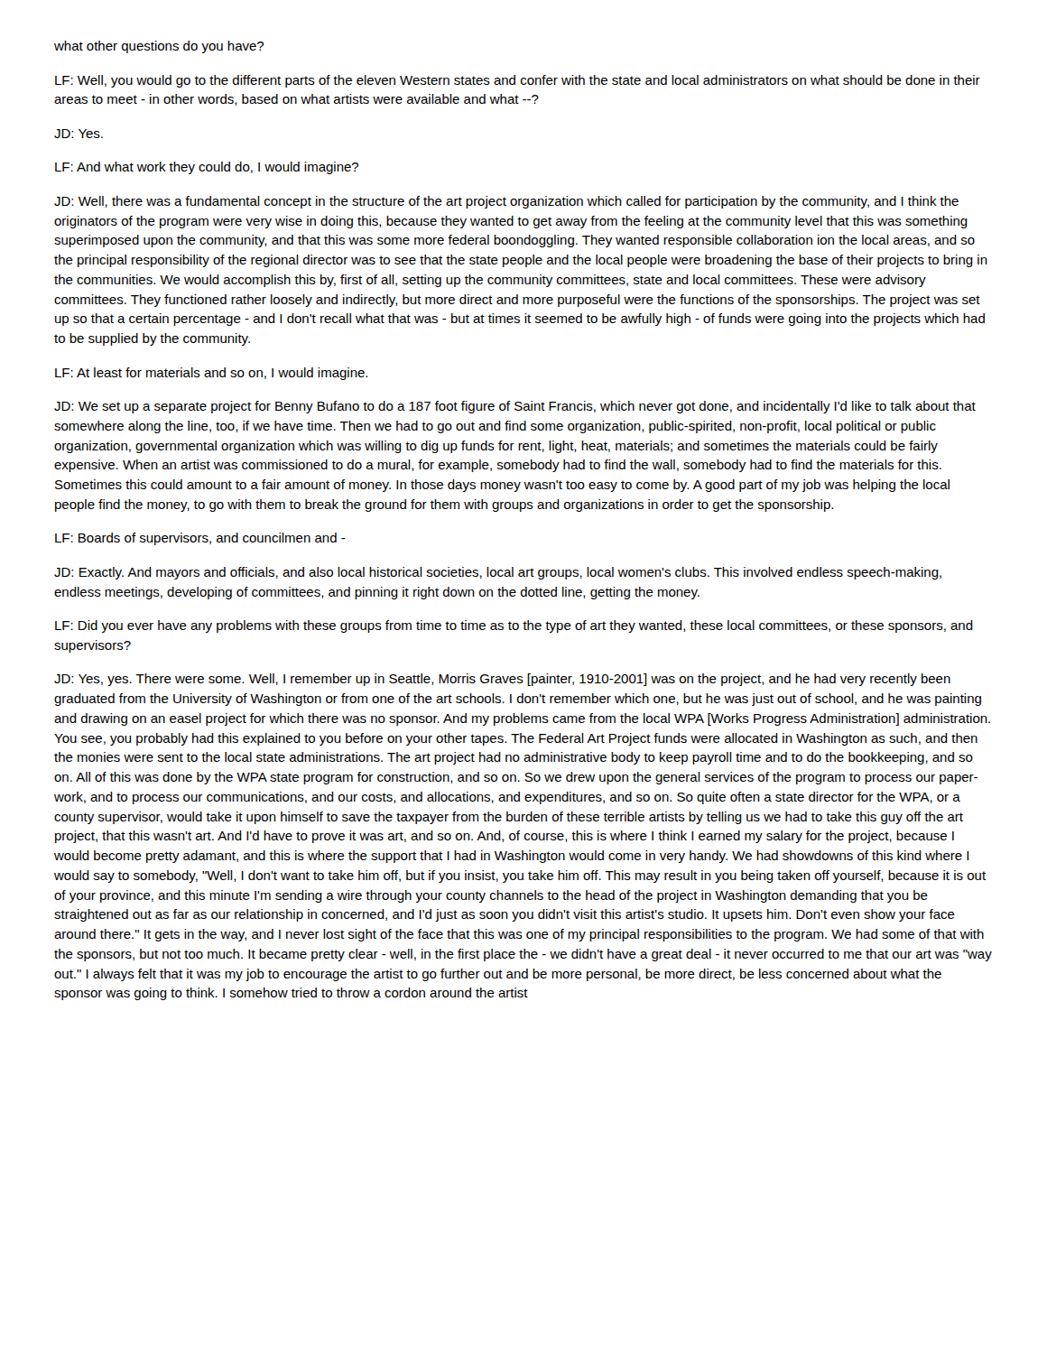what other questions do you have?
LF: Well, you would go to the different parts of the eleven Western states and confer with the state and local administrators on what should be done in their areas to meet - in other words, based on what artists were available and what --?
JD: Yes.
LF: And what work they could do, I would imagine?
JD: Well, there was a fundamental concept in the structure of the art project organization which called for participation by the community, and I think the originators of the program were very wise in doing this, because they wanted to get away from the feeling at the community level that this was something superimposed upon the community, and that this was some more federal boondoggling. They wanted responsible collaboration ion the local areas, and so the principal responsibility of the regional director was to see that the state people and the local people were broadening the base of their projects to bring in the communities. We would accomplish this by, first of all, setting up the community committees, state and local committees. These were advisory committees. They functioned rather loosely and indirectly, but more direct and more purposeful were the functions of the sponsorships. The project was set up so that a certain percentage - and I don't recall what that was - but at times it seemed to be awfully high - of funds were going into the projects which had to be supplied by the community.
LF: At least for materials and so on, I would imagine.
JD: We set up a separate project for Benny Bufano to do a 187 foot figure of Saint Francis, which never got done, and incidentally I'd like to talk about that somewhere along the line, too, if we have time. Then we had to go out and find some organization, public-spirited, non-profit, local political or public organization, governmental organization which was willing to dig up funds for rent, light, heat, materials; and sometimes the materials could be fairly expensive. When an artist was commissioned to do a mural, for example, somebody had to find the wall, somebody had to find the materials for this. Sometimes this could amount to a fair amount of money. In those days money wasn't too easy to come by. A good part of my job was helping the local people find the money, to go with them to break the ground for them with groups and organizations in order to get the sponsorship.
LF: Boards of supervisors, and councilmen and -
JD: Exactly. And mayors and officials, and also local historical societies, local art groups, local women's clubs. This involved endless speech-making, endless meetings, developing of committees, and pinning it right down on the dotted line, getting the money.
LF: Did you ever have any problems with these groups from time to time as to the type of art they wanted, these local committees, or these sponsors, and supervisors?
JD: Yes, yes. There were some. Well, I remember up in Seattle, Morris Graves [painter, 1910-2001] was on the project, and he had very recently been graduated from the University of Washington or from one of the art schools. I don't remember which one, but he was just out of school, and he was painting and drawing on an easel project for which there was no sponsor. And my problems came from the local WPA [Works Progress Administration] administration. You see, you probably had this explained to you before on your other tapes. The Federal Art Project funds were allocated in Washington as such, and then the monies were sent to the local state administrations. The art project had no administrative body to keep payroll time and to do the bookkeeping, and so on. All of this was done by the WPA state program for construction, and so on. So we drew upon the general services of the program to process our paper-work, and to process our communications, and our costs, and allocations, and expenditures, and so on. So quite often a state director for the WPA, or a county supervisor, would take it upon himself to save the taxpayer from the burden of these terrible artists by telling us we had to take this guy off the art project, that this wasn't art. And I'd have to prove it was art, and so on. And, of course, this is where I think I earned my salary for the project, because I would become pretty adamant, and this is where the support that I had in Washington would come in very handy. We had showdowns of this kind where I would say to somebody, "Well, I don't want to take him off, but if you insist, you take him off. This may result in you being taken off yourself, because it is out of your province, and this minute I'm sending a wire through your county channels to the head of the project in Washington demanding that you be straightened out as far as our relationship in concerned, and I'd just as soon you didn't visit this artist's studio. It upsets him. Don't even show your face around there." It gets in the way, and I never lost sight of the face that this was one of my principal responsibilities to the program. We had some of that with the sponsors, but not too much. It became pretty clear - well, in the first place the - we didn't have a great deal - it never occurred to me that our art was "way out." I always felt that it was my job to encourage the artist to go further out and be more personal, be more direct, be less concerned about what the sponsor was going to think. I somehow tried to throw a cordon around the artist